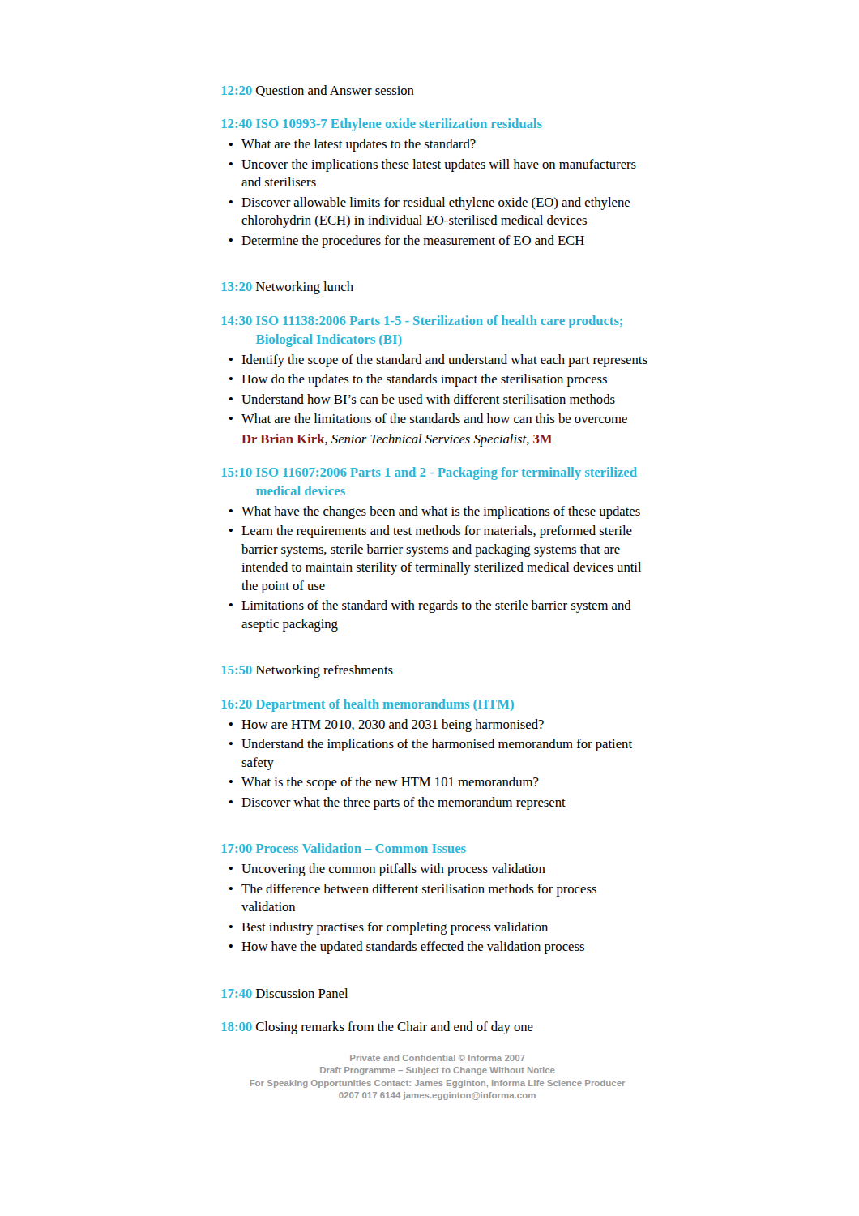12:20 Question and Answer session
12:40 ISO 10993-7 Ethylene oxide sterilization residuals
What are the latest updates to the standard?
Uncover the implications these latest updates will have on manufacturers and sterilisers
Discover allowable limits for residual ethylene oxide (EO) and ethylene chlorohydrin (ECH) in individual EO-sterilised medical devices
Determine the procedures for the measurement of EO and ECH
13:20 Networking lunch
14:30 ISO 11138:2006 Parts 1-5 - Sterilization of health care products; Biological Indicators (BI)
Identify the scope of the standard and understand what each part represents
How do the updates to the standards impact the sterilisation process
Understand how BI’s can be used with different sterilisation methods
What are the limitations of the standards and how can this be overcome
Dr Brian Kirk, Senior Technical Services Specialist, 3M
15:10 ISO 11607:2006 Parts 1 and 2 - Packaging for terminally sterilized medical devices
What have the changes been and what is the implications of these updates
Learn the requirements and test methods for materials, preformed sterile barrier systems, sterile barrier systems and packaging systems that are intended to maintain sterility of terminally sterilized medical devices until the point of use
Limitations of the standard with regards to the sterile barrier system and aseptic packaging
15:50 Networking refreshments
16:20 Department of health memorandums (HTM)
How are HTM 2010, 2030 and 2031 being harmonised?
Understand the implications of the harmonised memorandum for patient safety
What is the scope of the new HTM 101 memorandum?
Discover what the three parts of the memorandum represent
17:00 Process Validation – Common Issues
Uncovering the common pitfalls with process validation
The difference between different sterilisation methods for process validation
Best industry practises for completing process validation
How have the updated standards effected the validation process
17:40 Discussion Panel
18:00 Closing remarks from the Chair and end of day one
Private and Confidential © Informa 2007
Draft Programme – Subject to Change Without Notice
For Speaking Opportunities Contact: James Egginton, Informa Life Science Producer
0207 017 6144 james.egginton@informa.com